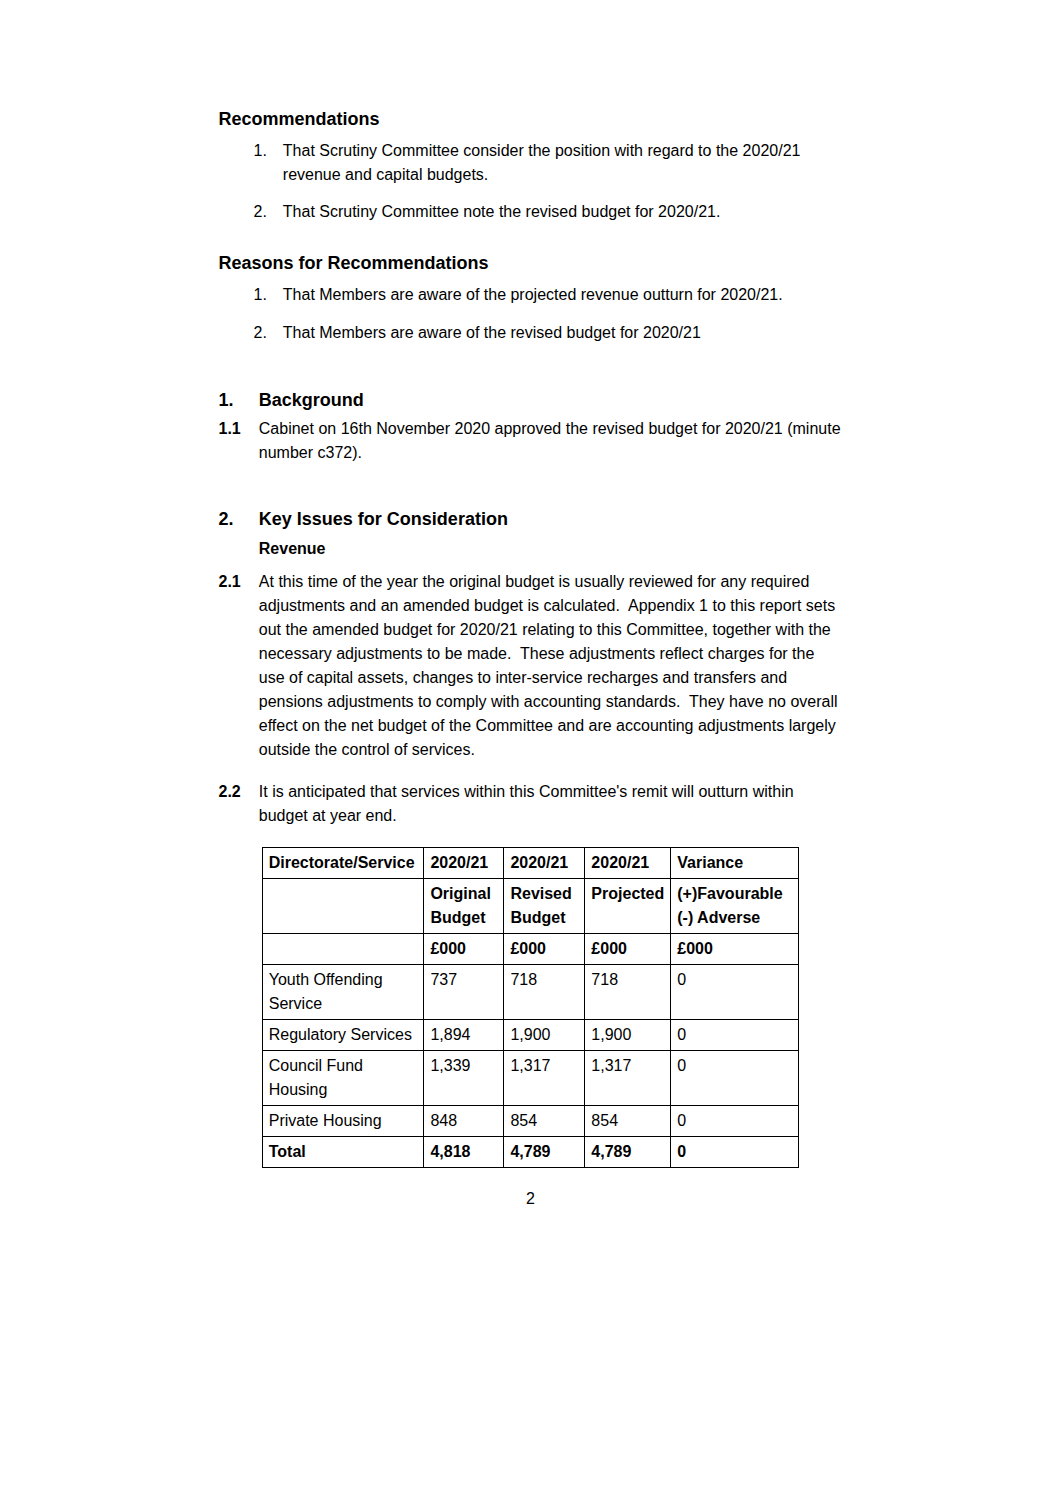Recommendations
That Scrutiny Committee consider the position with regard to the 2020/21 revenue and capital budgets.
That Scrutiny Committee note the revised budget for 2020/21.
Reasons for Recommendations
That Members are aware of the projected revenue outturn for 2020/21.
That Members are aware of the revised budget for 2020/21
1. Background
1.1 Cabinet on 16th November 2020 approved the revised budget for 2020/21 (minute number c372).
2. Key Issues for Consideration
Revenue
2.1 At this time of the year the original budget is usually reviewed for any required adjustments and an amended budget is calculated. Appendix 1 to this report sets out the amended budget for 2020/21 relating to this Committee, together with the necessary adjustments to be made. These adjustments reflect charges for the use of capital assets, changes to inter-service recharges and transfers and pensions adjustments to comply with accounting standards. They have no overall effect on the net budget of the Committee and are accounting adjustments largely outside the control of services.
2.2 It is anticipated that services within this Committee's remit will outturn within budget at year end.
| Directorate/Service | 2020/21 | 2020/21 | 2020/21 | Variance |
| --- | --- | --- | --- | --- |
| | Original Budget | Revised Budget | Projected | (+)Favourable (-) Adverse |
| | £000 | £000 | £000 | £000 |
| Youth Offending Service | 737 | 718 | 718 | 0 |
| Regulatory Services | 1,894 | 1,900 | 1,900 | 0 |
| Council Fund Housing | 1,339 | 1,317 | 1,317 | 0 |
| Private Housing | 848 | 854 | 854 | 0 |
| Total | 4,818 | 4,789 | 4,789 | 0 |
2